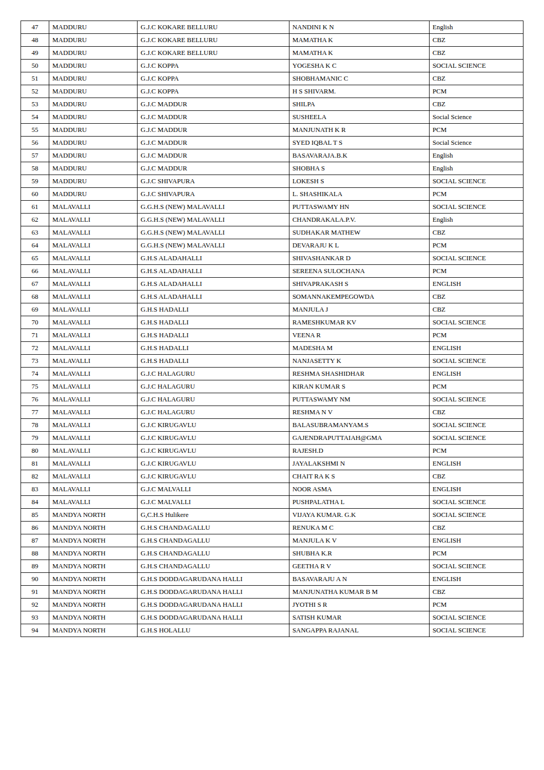| 47 | MADDURU | G.J.C KOKARE BELLURU | NANDINI K N | English |
| 48 | MADDURU | G.J.C KOKARE BELLURU | MAMATHA K | CBZ |
| 49 | MADDURU | G.J.C KOKARE BELLURU | MAMATHA K | CBZ |
| 50 | MADDURU | G.J.C KOPPA | YOGESHA K C | SOCIAL SCIENCE |
| 51 | MADDURU | G.J.C KOPPA | SHOBHAMANIC C | CBZ |
| 52 | MADDURU | G.J.C KOPPA | H S SHIVARM. | PCM |
| 53 | MADDURU | G.J.C MADDUR | SHILPA | CBZ |
| 54 | MADDURU | G.J.C MADDUR | SUSHEELA | Social Science |
| 55 | MADDURU | G.J.C MADDUR | MANJUNATH K R | PCM |
| 56 | MADDURU | G.J.C MADDUR | SYED IQBAL T S | Social Science |
| 57 | MADDURU | G.J.C MADDUR | BASAVARAJA.B.K | English |
| 58 | MADDURU | G.J.C MADDUR | SHOBHA S | English |
| 59 | MADDURU | G.J.C SHIVAPURA | LOKESH S | SOCIAL SCIENCE |
| 60 | MADDURU | G.J.C SHIVAPURA | L. SHASHIKALA | PCM |
| 61 | MALAVALLI | G.G.H.S (NEW) MALAVALLI | PUTTASWAMY HN | SOCIAL SCIENCE |
| 62 | MALAVALLI | G.G.H.S (NEW) MALAVALLI | CHANDRAKALA.P.V. | English |
| 63 | MALAVALLI | G.G.H.S (NEW) MALAVALLI | SUDHAKAR MATHEW | CBZ |
| 64 | MALAVALLI | G.G.H.S (NEW) MALAVALLI | DEVARAJU K L | PCM |
| 65 | MALAVALLI | G.H.S ALADAHALLI | SHIVASHANKAR D | SOCIAL SCIENCE |
| 66 | MALAVALLI | G.H.S ALADAHALLI | SEREENA SULOCHANA | PCM |
| 67 | MALAVALLI | G.H.S ALADAHALLI | SHIVAPRAKASH S | ENGLISH |
| 68 | MALAVALLI | G.H.S ALADAHALLI | SOMANNAKEMPEGOWDA | CBZ |
| 69 | MALAVALLI | G.H.S HADALLI | MANJULA J | CBZ |
| 70 | MALAVALLI | G.H.S HADALLI | RAMESHKUMAR KV | SOCIAL SCIENCE |
| 71 | MALAVALLI | G.H.S HADALLI | VEENA R | PCM |
| 72 | MALAVALLI | G.H.S HADALLI | MADESHA M | ENGLISH |
| 73 | MALAVALLI | G.H.S HADALLI | NANJASETTY K | SOCIAL SCIENCE |
| 74 | MALAVALLI | G.J.C HALAGURU | RESHMA SHASHIDHAR | ENGLISH |
| 75 | MALAVALLI | G.J.C HALAGURU | KIRAN KUMAR S | PCM |
| 76 | MALAVALLI | G.J.C HALAGURU | PUTTASWAMY NM | SOCIAL SCIENCE |
| 77 | MALAVALLI | G.J.C HALAGURU | RESHMA N V | CBZ |
| 78 | MALAVALLI | G.J.C KIRUGAVLU | BALASUBRAMANYAM.S | SOCIAL SCIENCE |
| 79 | MALAVALLI | G.J.C KIRUGAVLU | GAJENDRAPUTTAIAH@GMA | SOCIAL SCIENCE |
| 80 | MALAVALLI | G.J.C KIRUGAVLU | RAJESH.D | PCM |
| 81 | MALAVALLI | G.J.C KIRUGAVLU | JAYALAKSHMI N | ENGLISH |
| 82 | MALAVALLI | G.J.C KIRUGAVLU | CHAIT RA K S | CBZ |
| 83 | MALAVALLI | G.J.C MALVALLI | NOOR ASMA | ENGLISH |
| 84 | MALAVALLI | G.J.C MALVALLI | PUSHPALATHA L | SOCIAL SCIENCE |
| 85 | MANDYA NORTH | G,C.H.S Hulikere | VIJAYA KUMAR. G.K | SOCIAL SCIENCE |
| 86 | MANDYA NORTH | G.H.S CHANDAGALLU | RENUKA M C | CBZ |
| 87 | MANDYA NORTH | G.H.S CHANDAGALLU | MANJULA K V | ENGLISH |
| 88 | MANDYA NORTH | G.H.S CHANDAGALLU | SHUBHA K.R | PCM |
| 89 | MANDYA NORTH | G.H.S CHANDAGALLU | GEETHA R V | SOCIAL SCIENCE |
| 90 | MANDYA NORTH | G.H.S DODDAGARUDANA HALLI | BASAVARAJU A N | ENGLISH |
| 91 | MANDYA NORTH | G.H.S DODDAGARUDANA HALLI | MANJUNATHA KUMAR B M | CBZ |
| 92 | MANDYA NORTH | G.H.S DODDAGARUDANA HALLI | JYOTHI S R | PCM |
| 93 | MANDYA NORTH | G.H.S DODDAGARUDANA HALLI | SATISH KUMAR | SOCIAL SCIENCE |
| 94 | MANDYA NORTH | G.H.S HOLALLU | SANGAPPA RAJANAL | SOCIAL SCIENCE |